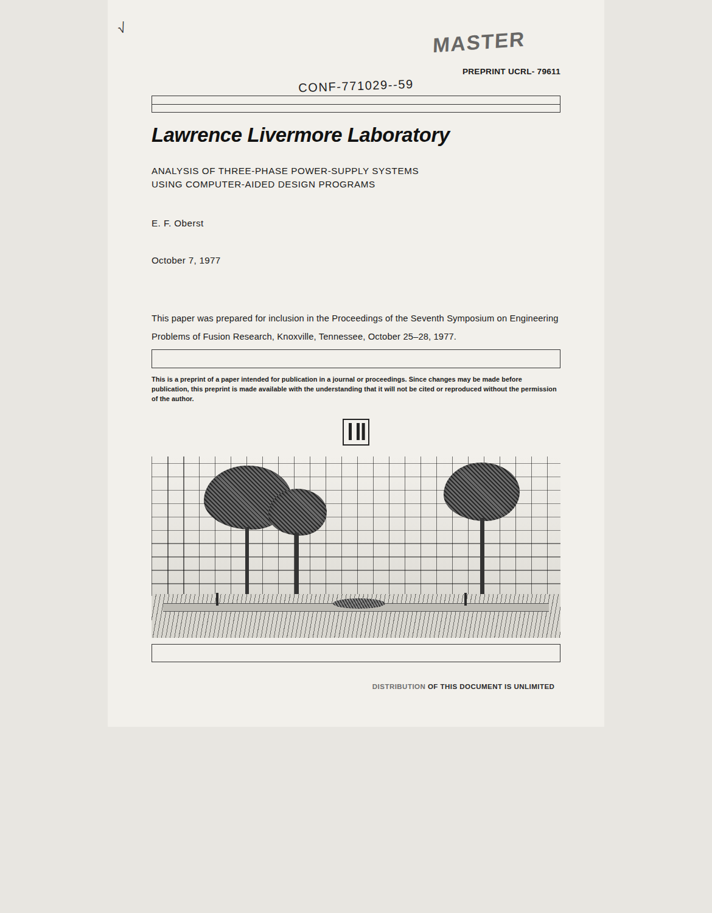√
MASTER
PREPRINT UCRL- 79611
CONF-771029--59
Lawrence Livermore Laboratory
ANALYSIS OF THREE-PHASE POWER-SUPPLY SYSTEMS
USING COMPUTER-AIDED DESIGN PROGRAMS
E. F. Oberst
October 7, 1977
This paper was prepared for inclusion in the Proceedings of the Seventh Symposium on Engineering Problems of Fusion Research, Knoxville, Tennessee, October 25–28, 1977.
This is a preprint of a paper intended for publication in a journal or proceedings. Since changes may be made before publication, this preprint is made available with the understanding that it will not be cited or reproduced without the permission of the author.
DISTRIBUTION OF THIS DOCUMENT IS UNLIMITED